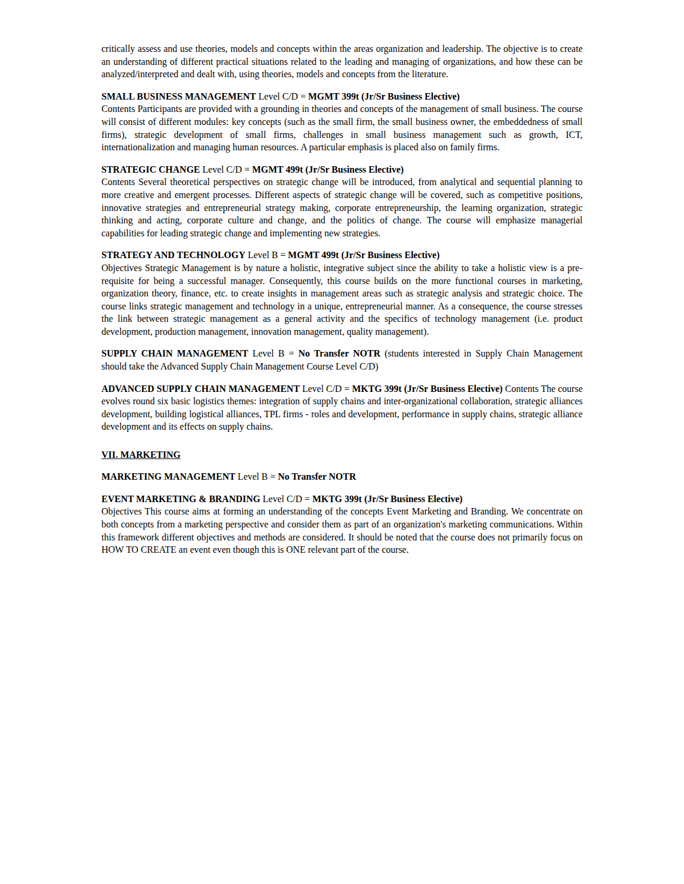critically assess and use theories, models and concepts within the areas organization and leadership. The objective is to create an understanding of different practical situations related to the leading and managing of organizations, and how these can be analyzed/interpreted and dealt with, using theories, models and concepts from the literature.
SMALL BUSINESS MANAGEMENT Level C/D = MGMT 399t (Jr/Sr Business Elective)
Contents Participants are provided with a grounding in theories and concepts of the management of small business. The course will consist of different modules: key concepts (such as the small firm, the small business owner, the embeddedness of small firms), strategic development of small firms, challenges in small business management such as growth, ICT, internationalization and managing human resources. A particular emphasis is placed also on family firms.
STRATEGIC CHANGE Level C/D = MGMT 499t (Jr/Sr Business Elective)
Contents Several theoretical perspectives on strategic change will be introduced, from analytical and sequential planning to more creative and emergent processes. Different aspects of strategic change will be covered, such as competitive positions, innovative strategies and entrepreneurial strategy making, corporate entrepreneurship, the learning organization, strategic thinking and acting, corporate culture and change, and the politics of change. The course will emphasize managerial capabilities for leading strategic change and implementing new strategies.
STRATEGY AND TECHNOLOGY Level B = MGMT 499t (Jr/Sr Business Elective)
Objectives Strategic Management is by nature a holistic, integrative subject since the ability to take a holistic view is a pre-requisite for being a successful manager. Consequently, this course builds on the more functional courses in marketing, organization theory, finance, etc. to create insights in management areas such as strategic analysis and strategic choice. The course links strategic management and technology in a unique, entrepreneurial manner. As a consequence, the course stresses the link between strategic management as a general activity and the specifics of technology management (i.e. product development, production management, innovation management, quality management).
SUPPLY CHAIN MANAGEMENT Level B = No Transfer NOTR (students interested in Supply Chain Management should take the Advanced Supply Chain Management Course Level C/D)
ADVANCED SUPPLY CHAIN MANAGEMENT Level C/D = MKTG 399t (Jr/Sr Business Elective) Contents The course evolves round six basic logistics themes: integration of supply chains and inter-organizational collaboration, strategic alliances development, building logistical alliances, TPL firms - roles and development, performance in supply chains, strategic alliance development and its effects on supply chains.
VII. MARKETING
MARKETING MANAGEMENT Level B = No Transfer NOTR
EVENT MARKETING & BRANDING Level C/D = MKTG 399t (Jr/Sr Business Elective)
Objectives This course aims at forming an understanding of the concepts Event Marketing and Branding. We concentrate on both concepts from a marketing perspective and consider them as part of an organization's marketing communications. Within this framework different objectives and methods are considered. It should be noted that the course does not primarily focus on HOW TO CREATE an event even though this is ONE relevant part of the course.